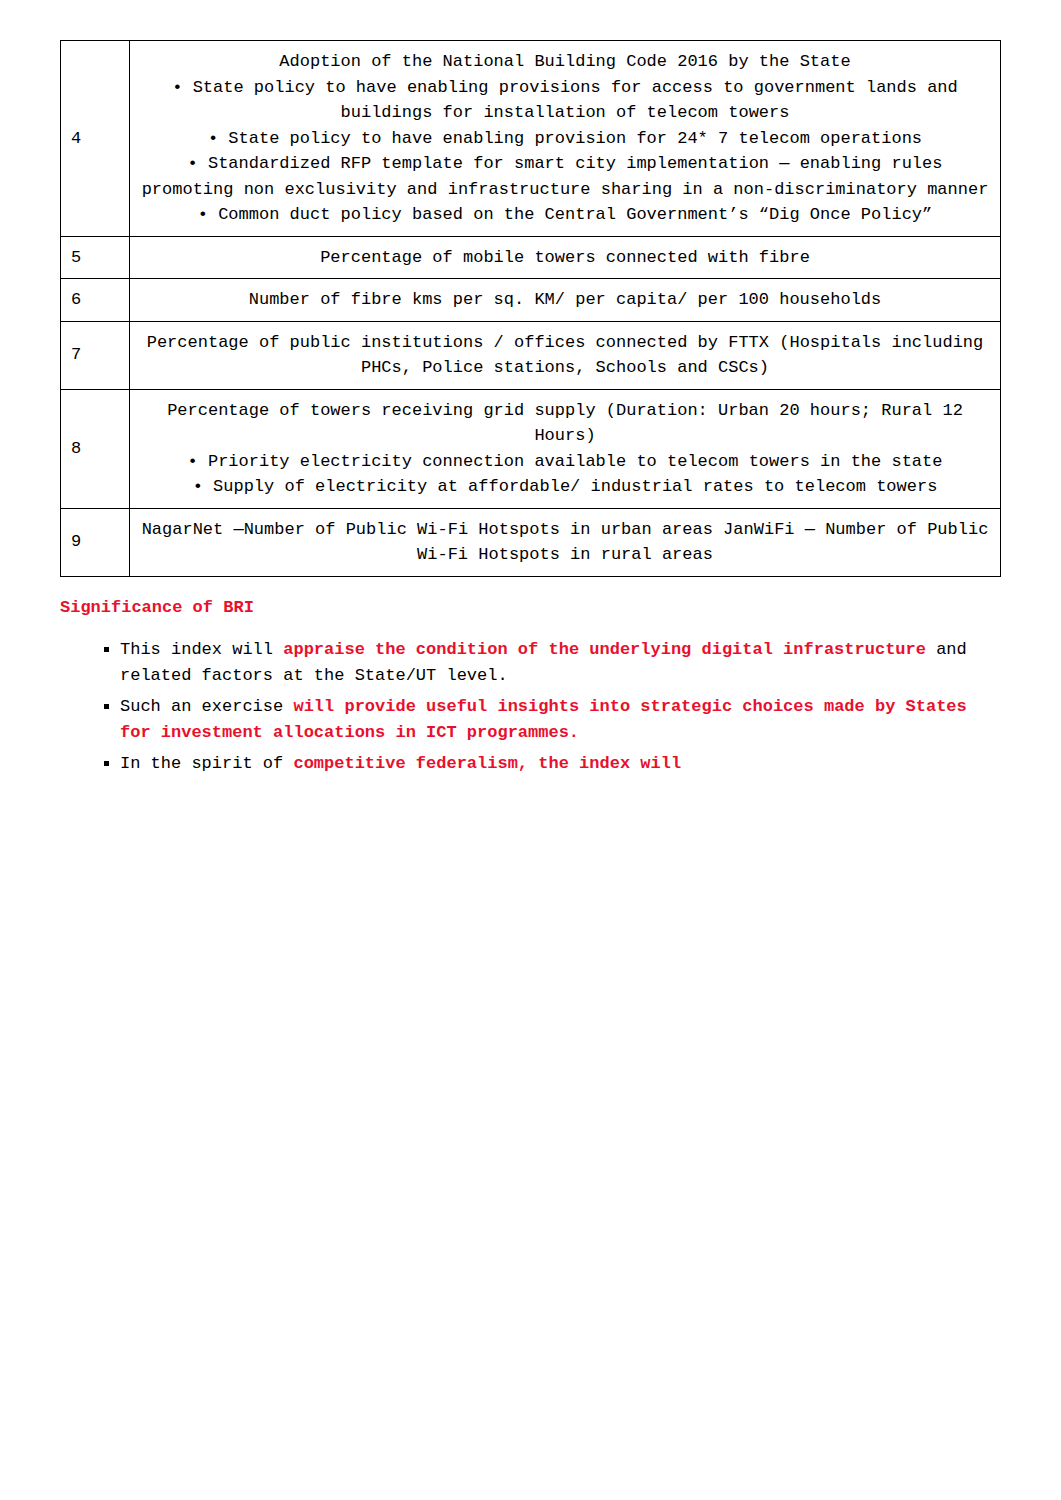| 4 | Adoption of the National Building Code 2016 by the State State policy to have enabling provisions for access to government lands and buildings for installation of telecom towers State policy to have enabling provision for 24* 7 telecom operations Standardized RFP template for smart city implementation — enabling rules promoting non exclusivity and infrastructure sharing in a non-discriminatory manner Common duct policy based on the Central Government’s “Dig Once Policy” |
| 5 | Percentage of mobile towers connected with fibre |
| 6 | Number of fibre kms per sq. KM/ per capita/ per 100 households |
| 7 | Percentage of public institutions / offices connected by FTTX (Hospitals including PHCs, Police stations, Schools and CSCs) |
| 8 | Percentage of towers receiving grid supply (Duration: Urban 20 hours; Rural 12 Hours) Priority electricity connection available to telecom towers in the state Supply of electricity at affordable/ industrial rates to telecom towers |
| 9 | NagarNet —Number of Public Wi-Fi Hotspots in urban areas JanWiFi — Number of Public Wi-Fi Hotspots in rural areas |
Significance of BRI
This index will appraise the condition of the underlying digital infrastructure and related factors at the State/UT level.
Such an exercise will provide useful insights into strategic choices made by States for investment allocations in ICT programmes.
In the spirit of competitive federalism, the index will